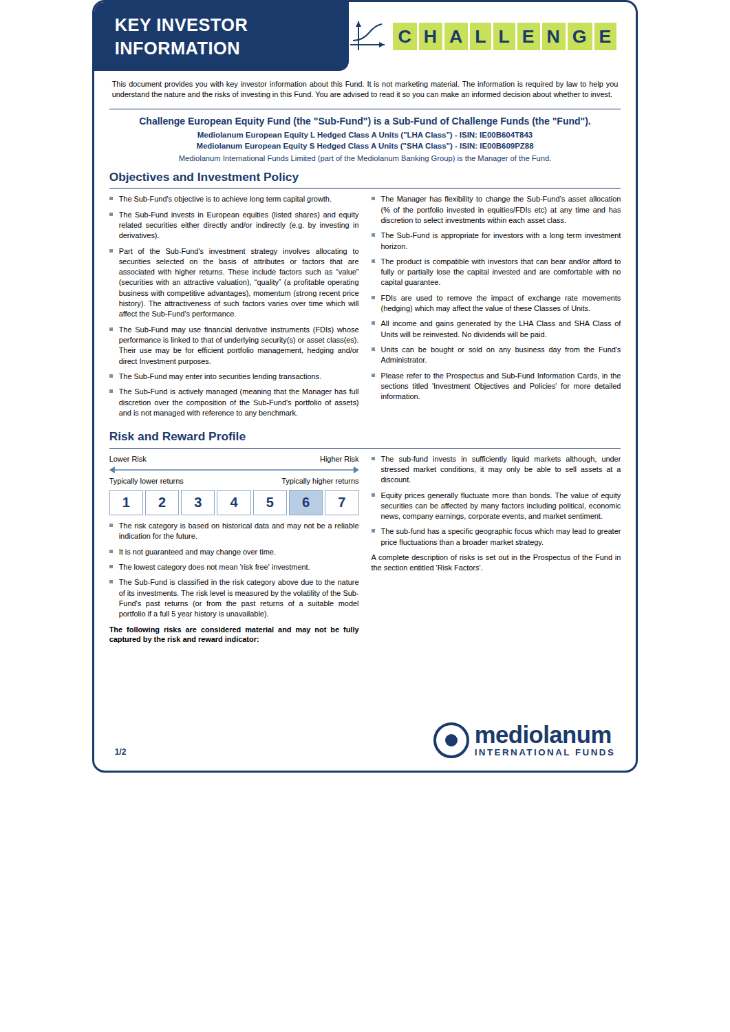KEY INVESTOR
INFORMATION
CHALLENGE
This document provides you with key investor information about this Fund. It is not marketing material. The information is required by law to help you understand the nature and the risks of investing in this Fund. You are advised to read it so you can make an informed decision about whether to invest.
Challenge European Equity Fund (the "Sub-Fund") is a Sub-Fund of Challenge Funds (the "Fund").
Mediolanum European Equity L Hedged Class A Units ("LHA Class") - ISIN: IE00B604T843
Mediolanum European Equity S Hedged Class A Units ("SHA Class") - ISIN: IE00B609PZ88
Mediolanum International Funds Limited (part of the Mediolanum Banking Group) is the Manager of the Fund.
Objectives and Investment Policy
The Sub-Fund's objective is to achieve long term capital growth.
The Sub-Fund invests in European equities (listed shares) and equity related securities either directly and/or indirectly (e.g. by investing in derivatives).
Part of the Sub-Fund's investment strategy involves allocating to securities selected on the basis of attributes or factors that are associated with higher returns. These include factors such as “value” (securities with an attractive valuation), “quality” (a profitable operating business with competitive advantages), momentum (strong recent price history). The attractiveness of such factors varies over time which will affect the Sub-Fund's performance.
The Sub-Fund may use financial derivative instruments (FDIs) whose performance is linked to that of underlying security(s) or asset class(es). Their use may be for efficient portfolio management, hedging and/or direct Investment purposes.
The Sub-Fund may enter into securities lending transactions.
The Sub-Fund is actively managed (meaning that the Manager has full discretion over the composition of the Sub-Fund's portfolio of assets) and is not managed with reference to any benchmark.
The Manager has flexibility to change the Sub-Fund’s asset allocation (% of the portfolio invested in equities/FDIs etc) at any time and has discretion to select investments within each asset class.
The Sub-Fund is appropriate for investors with a long term investment horizon.
The product is compatible with investors that can bear and/or afford to fully or partially lose the capital invested and are comfortable with no capital guarantee.
FDIs are used to remove the impact of exchange rate movements (hedging) which may affect the value of these Classes of Units.
All income and gains generated by the LHA Class and SHA Class of Units will be reinvested. No dividends will be paid.
Units can be bought or sold on any business day from the Fund's Administrator.
Please refer to the Prospectus and Sub-Fund Information Cards, in the sections titled 'Investment Objectives and Policies' for more detailed information.
Risk and Reward Profile
Lower Risk Higher Risk
Typically lower returns Typically higher returns
1
2
3
4
5
6
7
The risk category is based on historical data and may not be a reliable indication for the future.
It is not guaranteed and may change over time.
The lowest category does not mean 'risk free' investment.
The Sub-Fund is classified in the risk category above due to the nature of its investments. The risk level is measured by the volatility of the Sub-Fund's past returns (or from the past returns of a suitable model portfolio if a full 5 year history is unavailable).
The following risks are considered material and may not be fully captured by the risk and reward indicator:
The sub-fund invests in sufficiently liquid markets although, under stressed market conditions, it may only be able to sell assets at a discount.
Equity prices generally fluctuate more than bonds. The value of equity securities can be affected by many factors including political, economic news, company earnings, corporate events, and market sentiment.
The sub-fund has a specific geographic focus which may lead to greater price fluctuations than a broader market strategy.
A complete description of risks is set out in the Prospectus of the Fund in the section entitled 'Risk Factors'.
1/2
mediolanum INTERNATIONAL FUNDS